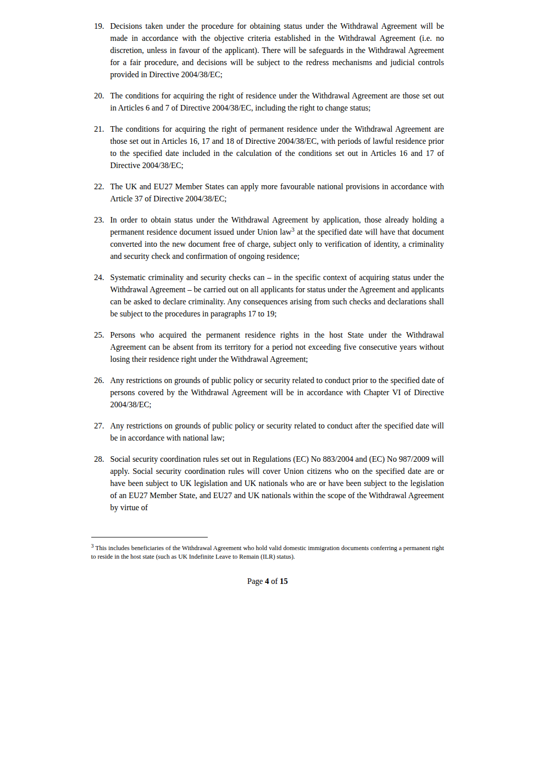Decisions taken under the procedure for obtaining status under the Withdrawal Agreement will be made in accordance with the objective criteria established in the Withdrawal Agreement (i.e. no discretion, unless in favour of the applicant). There will be safeguards in the Withdrawal Agreement for a fair procedure, and decisions will be subject to the redress mechanisms and judicial controls provided in Directive 2004/38/EC;
The conditions for acquiring the right of residence under the Withdrawal Agreement are those set out in Articles 6 and 7 of Directive 2004/38/EC, including the right to change status;
The conditions for acquiring the right of permanent residence under the Withdrawal Agreement are those set out in Articles 16, 17 and 18 of Directive 2004/38/EC, with periods of lawful residence prior to the specified date included in the calculation of the conditions set out in Articles 16 and 17 of Directive 2004/38/EC;
The UK and EU27 Member States can apply more favourable national provisions in accordance with Article 37 of Directive 2004/38/EC;
In order to obtain status under the Withdrawal Agreement by application, those already holding a permanent residence document issued under Union law3 at the specified date will have that document converted into the new document free of charge, subject only to verification of identity, a criminality and security check and confirmation of ongoing residence;
Systematic criminality and security checks can – in the specific context of acquiring status under the Withdrawal Agreement – be carried out on all applicants for status under the Agreement and applicants can be asked to declare criminality. Any consequences arising from such checks and declarations shall be subject to the procedures in paragraphs 17 to 19;
Persons who acquired the permanent residence rights in the host State under the Withdrawal Agreement can be absent from its territory for a period not exceeding five consecutive years without losing their residence right under the Withdrawal Agreement;
Any restrictions on grounds of public policy or security related to conduct prior to the specified date of persons covered by the Withdrawal Agreement will be in accordance with Chapter VI of Directive 2004/38/EC;
Any restrictions on grounds of public policy or security related to conduct after the specified date will be in accordance with national law;
Social security coordination rules set out in Regulations (EC) No 883/2004 and (EC) No 987/2009 will apply. Social security coordination rules will cover Union citizens who on the specified date are or have been subject to UK legislation and UK nationals who are or have been subject to the legislation of an EU27 Member State, and EU27 and UK nationals within the scope of the Withdrawal Agreement by virtue of
3 This includes beneficiaries of the Withdrawal Agreement who hold valid domestic immigration documents conferring a permanent right to reside in the host state (such as UK Indefinite Leave to Remain (ILR) status).
Page 4 of 15